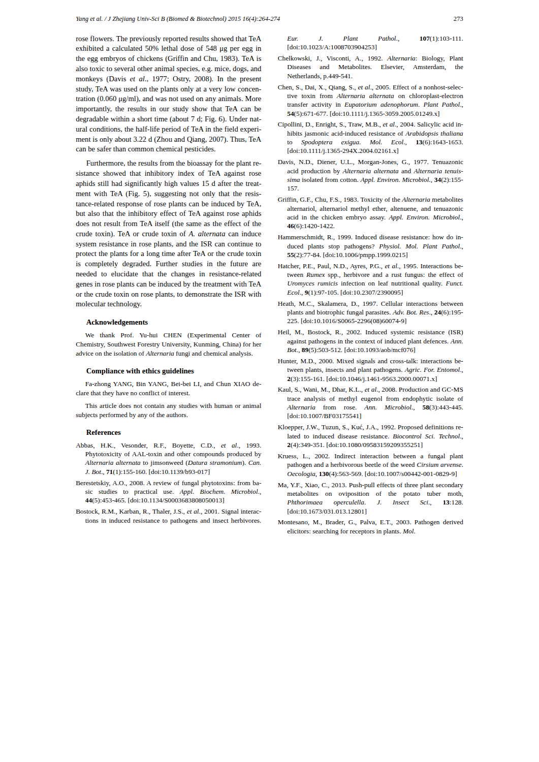Yang et al. / J Zhejiang Univ-Sci B (Biomed & Biotechnol) 2015 16(4):264-274 273
rose flowers. The previously reported results showed that TeA exhibited a calculated 50% lethal dose of 548 μg per egg in the egg embryos of chickens (Griffin and Chu, 1983). TeA is also toxic to several other animal species, e.g. mice, dogs, and monkeys (Davis et al., 1977; Ostry, 2008). In the present study, TeA was used on the plants only at a very low concentration (0.060 μg/ml), and was not used on any animals. More importantly, the results in our study show that TeA can be degradable within a short time (about 7 d; Fig. 6). Under natural conditions, the half-life period of TeA in the field experiment is only about 3.22 d (Zhou and Qiang, 2007). Thus, TeA can be safer than common chemical pesticides.
Furthermore, the results from the bioassay for the plant resistance showed that inhibitory index of TeA against rose aphids still had significantly high values 15 d after the treatment with TeA (Fig. 5), suggesting not only that the resistance-related response of rose plants can be induced by TeA, but also that the inhibitory effect of TeA against rose aphids does not result from TeA itself (the same as the effect of the crude toxin). TeA or crude toxin of A. alternata can induce system resistance in rose plants, and the ISR can continue to protect the plants for a long time after TeA or the crude toxin is completely degraded. Further studies in the future are needed to elucidate that the changes in resistance-related genes in rose plants can be induced by the treatment with TeA or the crude toxin on rose plants, to demonstrate the ISR with molecular technology.
Acknowledgements
We thank Prof. Yu-hui CHEN (Experimental Center of Chemistry, Southwest Forestry University, Kunming, China) for her advice on the isolation of Alternaria fungi and chemical analysis.
Compliance with ethics guidelines
Fa-zhong YANG, Bin YANG, Bei-bei LI, and Chun XIAO declare that they have no conflict of interest.
This article does not contain any studies with human or animal subjects performed by any of the authors.
References
Abbas, H.K., Vesonder, R.F., Boyette, C.D., et al., 1993. Phytotoxicity of AAL-toxin and other compounds produced by Alternaria alternata to jimsonweed (Datura stramonium). Can. J. Bot., 71(1):155-160. [doi:10.1139/b93-017]
Berestetskiy, A.O., 2008. A review of fungal phytotoxins: from basic studies to practical use. Appl. Biochem. Microbiol., 44(5):453-465. [doi:10.1134/S0003683808050013]
Bostock, R.M., Karban, R., Thaler, J.S., et al., 2001. Signal interactions in induced resistance to pathogens and insect herbivores. Eur. J. Plant Pathol., 107(1):103-111. [doi:10.1023/A:1008703904253]
Chelkowski, J., Visconti, A., 1992. Alternaria: Biology, Plant Diseases and Metabolites. Elsevier, Amsterdam, the Netherlands, p.449-541.
Chen, S., Dai, X., Qiang, S., et al., 2005. Effect of a nonhost-selective toxin from Alternaria alternata on chloroplast-electron transfer activity in Eupatorium adenophorum. Plant Pathol., 54(5):671-677. [doi:10.1111/j.1365-3059.2005.01249.x]
Cipollini, D., Enright, S., Traw, M.B., et al., 2004. Salicylic acid inhibits jasmonic acid-induced resistance of Arabidopsis thaliana to Spodoptera exigua. Mol. Ecol., 13(6):1643-1653. [doi:10.1111/j.1365-294X.2004.02161.x]
Davis, N.D., Diener, U.L., Morgan-Jones, G., 1977. Tenuazonic acid production by Alternaria alternata and Alternaria tenuissima isolated from cotton. Appl. Environ. Microbiol., 34(2):155-157.
Griffin, G.F., Chu, F.S., 1983. Toxicity of the Alternaria metabolites alternariol, alternariol methyl ether, altenuene, and tenuazonic acid in the chicken embryo assay. Appl. Environ. Microbiol., 46(6):1420-1422.
Hammerschmidt, R., 1999. Induced disease resistance: how do induced plants stop pathogens? Physiol. Mol. Plant Pathol., 55(2):77-84. [doi:10.1006/pmpp.1999.0215]
Hatcher, P.E., Paul, N.D., Ayres, P.G., et al., 1995. Interactions between Rumex spp., herbivore and a rust fungus: the effect of Uromyces rumicis infection on leaf nutritional quality. Funct. Ecol., 9(1):97-105. [doi:10.2307/2390095]
Heath, M.C., Skalamera, D., 1997. Cellular interactions between plants and biotrophic fungal parasites. Adv. Bot. Res., 24(6):195-225. [doi:10.1016/S0065-2296(08)60074-9]
Heil, M., Bostock, R., 2002. Induced systemic resistance (ISR) against pathogens in the context of induced plant defences. Ann. Bot., 89(5):503-512. [doi:10.1093/aob/mcf076]
Hunter, M.D., 2000. Mixed signals and cross-talk: interactions between plants, insects and plant pathogens. Agric. For. Entomol., 2(3):155-161. [doi:10.1046/j.1461-9563.2000.00071.x]
Kaul, S., Wani, M., Dhar, K.L., et al., 2008. Production and GC-MS trace analysis of methyl eugenol from endophytic isolate of Alternaria from rose. Ann. Microbiol., 58(3):443-445. [doi:10.1007/BF03175541]
Kloepper, J.W., Tuzun, S., Kuć, J.A., 1992. Proposed definitions related to induced disease resistance. Biocontrol Sci. Technol., 2(4):349-351. [doi:10.1080/09583159209355251]
Kruess, L., 2002. Indirect interaction between a fungal plant pathogen and a herbivorous beetle of the weed Cirsium arvense. Oecologia, 130(4):563-569. [doi:10.1007/s00442-001-0829-9]
Ma, Y.F., Xiao, C., 2013. Push-pull effects of three plant secondary metabolites on oviposition of the potato tuber moth, Phthorimaea operculella. J. Insect Sci., 13:128. [doi:10.1673/031.013.12801]
Montesano, M., Brader, G., Palva, E.T., 2003. Pathogen derived elicitors: searching for receptors in plants. Mol.